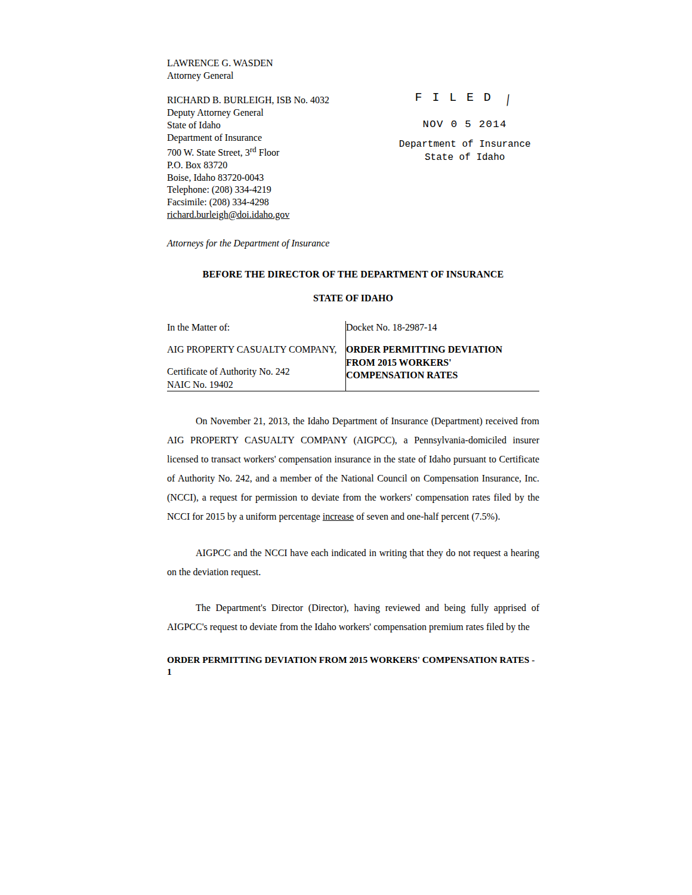F I L E D ⁄
NOV 0 5 2014
Department of Insurance
State of Idaho
LAWRENCE G. WASDEN
Attorney General
RICHARD B. BURLEIGH, ISB No. 4032
Deputy Attorney General
State of Idaho
Department of Insurance
700 W. State Street, 3rd Floor
P.O. Box 83720
Boise, Idaho 83720-0043
Telephone: (208) 334-4219
Facsimile: (208) 334-4298
richard.burleigh@doi.idaho.gov
Attorneys for the Department of Insurance
BEFORE THE DIRECTOR OF THE DEPARTMENT OF INSURANCE
STATE OF IDAHO
| In the Matter of: AIG PROPERTY CASUALTY COMPANY, Certificate of Authority No. 242 NAIC No. 19402 | Docket No. 18-2987-14 Order Permitting Deviation from 2015 Workers' Compensation Rates |
On November 21, 2013, the Idaho Department of Insurance (Department) received from AIG PROPERTY CASUALTY COMPANY (AIGPCC), a Pennsylvania-domiciled insurer licensed to transact workers' compensation insurance in the state of Idaho pursuant to Certificate of Authority No. 242, and a member of the National Council on Compensation Insurance, Inc. (NCCI), a request for permission to deviate from the workers' compensation rates filed by the NCCI for 2015 by a uniform percentage increase of seven and one-half percent (7.5%).
AIGPCC and the NCCI have each indicated in writing that they do not request a hearing on the deviation request.
The Department's Director (Director), having reviewed and being fully apprised of AIGPCC's request to deviate from the Idaho workers' compensation premium rates filed by the
ORDER PERMITTING DEVIATION FROM 2015 WORKERS' COMPENSATION RATES - 1